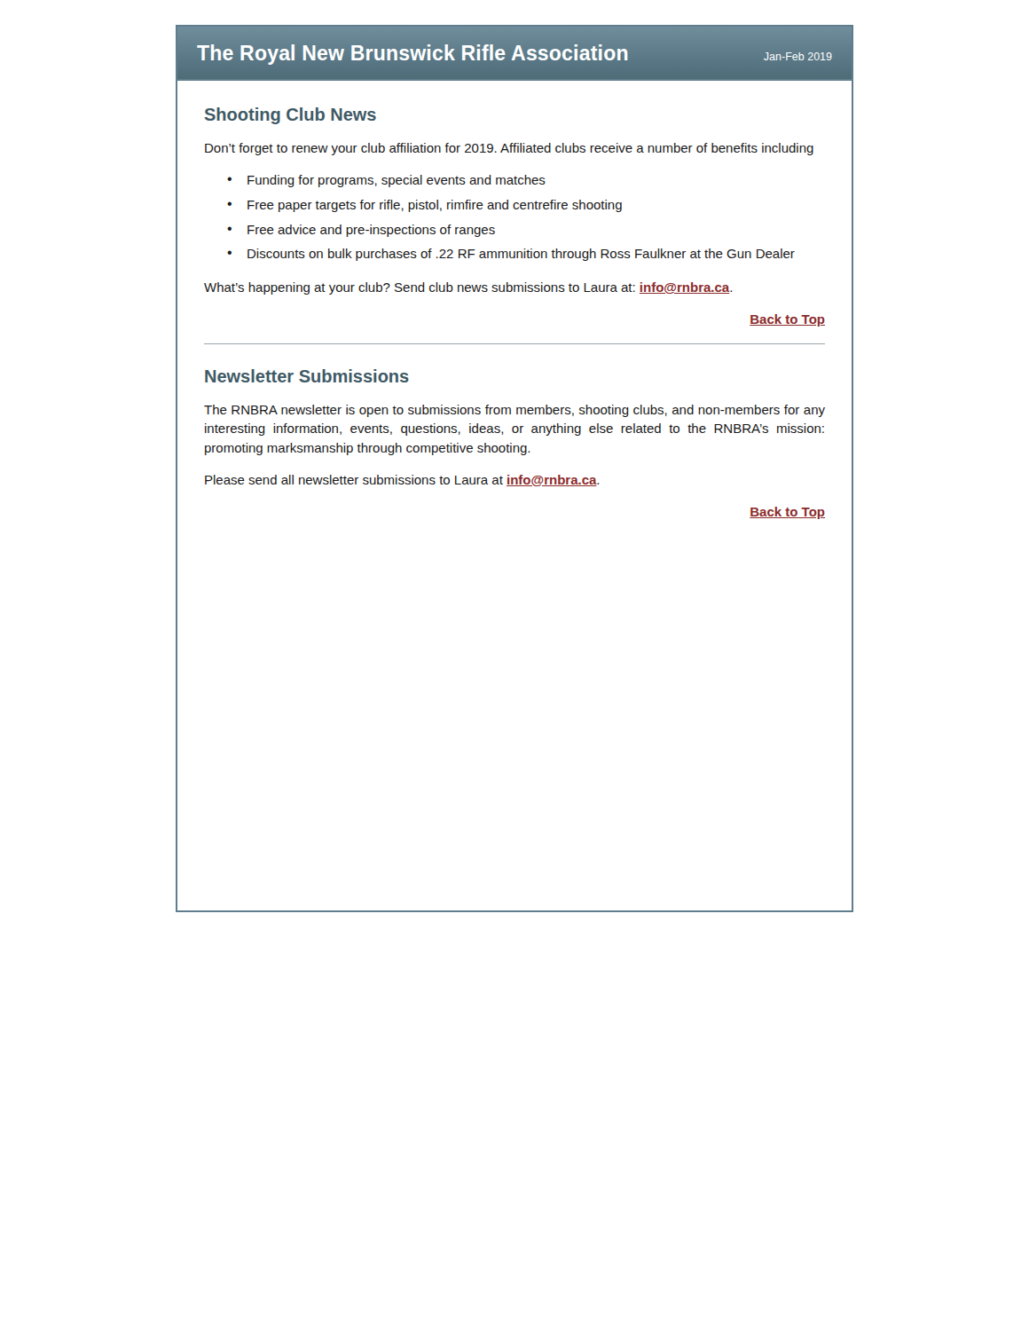The Royal New Brunswick Rifle Association
Jan-Feb 2019
Shooting Club News
Don’t forget to renew your club affiliation for 2019. Affiliated clubs receive a number of benefits including
Funding for programs, special events and matches
Free paper targets for rifle, pistol, rimfire and centrefire shooting
Free advice and pre-inspections of ranges
Discounts on bulk purchases of .22 RF ammunition through Ross Faulkner at the Gun Dealer
What’s happening at your club? Send club news submissions to Laura at: info@rnbra.ca.
Back to Top
Newsletter Submissions
The RNBRA newsletter is open to submissions from members, shooting clubs, and non-members for any interesting information, events, questions, ideas, or anything else related to the RNBRA’s mission: promoting marksmanship through competitive shooting.
Please send all newsletter submissions to Laura at info@rnbra.ca.
Back to Top